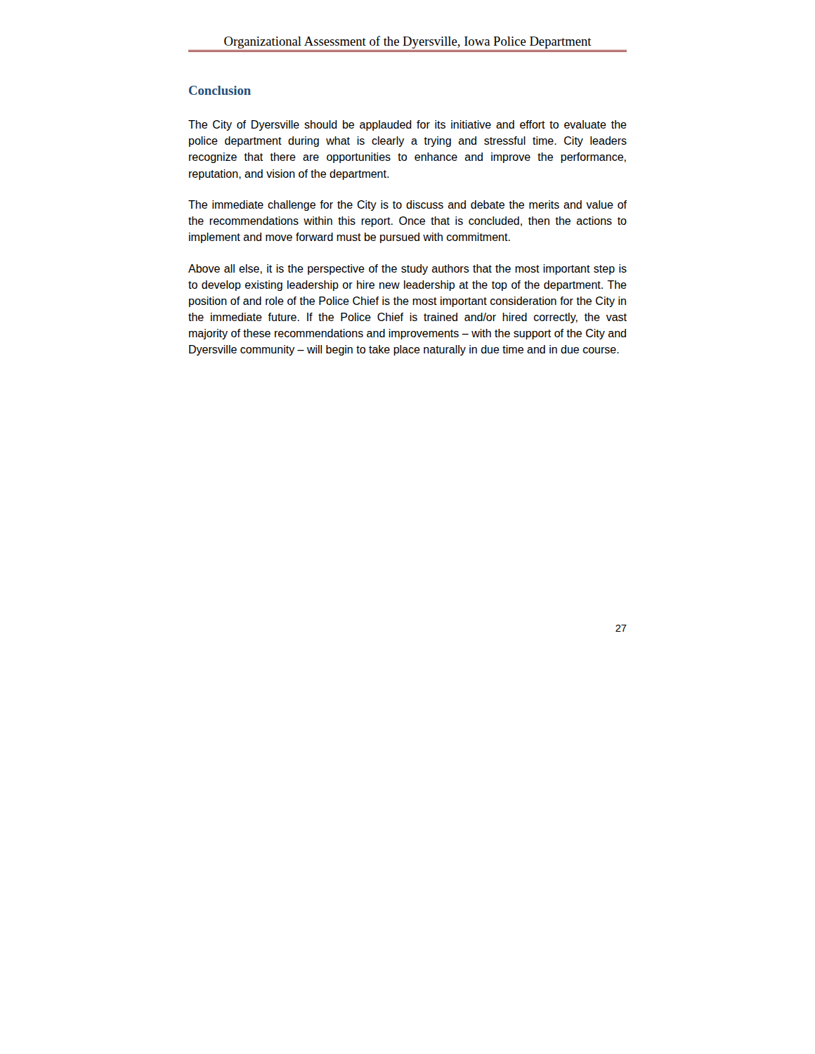Organizational Assessment of the Dyersville, Iowa Police Department
Conclusion
The City of Dyersville should be applauded for its initiative and effort to evaluate the police department during what is clearly a trying and stressful time. City leaders recognize that there are opportunities to enhance and improve the performance, reputation, and vision of the department.
The immediate challenge for the City is to discuss and debate the merits and value of the recommendations within this report. Once that is concluded, then the actions to implement and move forward must be pursued with commitment.
Above all else, it is the perspective of the study authors that the most important step is to develop existing leadership or hire new leadership at the top of the department. The position of and role of the Police Chief is the most important consideration for the City in the immediate future. If the Police Chief is trained and/or hired correctly, the vast majority of these recommendations and improvements – with the support of the City and Dyersville community – will begin to take place naturally in due time and in due course.
27